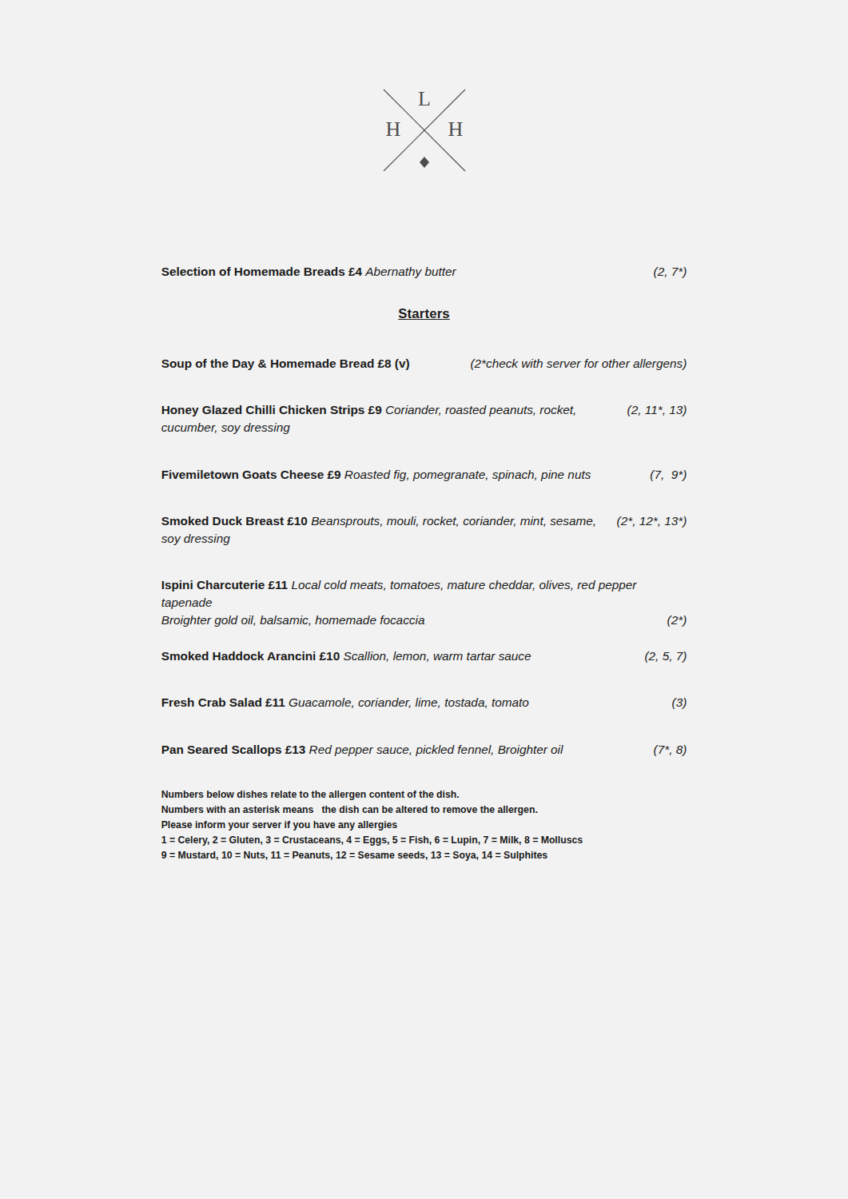L H H
Selection of Homemade Breads £4 Abernathy butter
(2, 7*)
Starters
Soup of the Day & Homemade Bread £8 (v)
(2*check with server for other allergens)
Honey Glazed Chilli Chicken Strips £9 Coriander, roasted peanuts, rocket, cucumber, soy dressing
(2, 11*, 13)
Fivemiletown Goats Cheese £9 Roasted fig, pomegranate, spinach, pine nuts
(7, 9*)
Smoked Duck Breast £10 Beansprouts, mouli, rocket, coriander, mint, sesame, soy dressing
(2*, 12*, 13*)
Ispini Charcuterie £11 Local cold meats, tomatoes, mature cheddar, olives, red pepper tapenade
Broighter gold oil, balsamic, homemade focaccia
(2*)
Smoked Haddock Arancini £10 Scallion, lemon, warm tartar sauce
(2, 5, 7)
Fresh Crab Salad £11 Guacamole, coriander, lime, tostada, tomato
(3)
Pan Seared Scallops £13 Red pepper sauce, pickled fennel, Broighter oil
(7*, 8)
Numbers below dishes relate to the allergen content of the dish.
Numbers with an asterisk means the dish can be altered to remove the allergen.
Please inform your server if you have any allergies
1 = Celery, 2 = Gluten, 3 = Crustaceans, 4 = Eggs, 5 = Fish, 6 = Lupin, 7 = Milk, 8 = Molluscs
9 = Mustard, 10 = Nuts, 11 = Peanuts, 12 = Sesame seeds, 13 = Soya, 14 = Sulphites